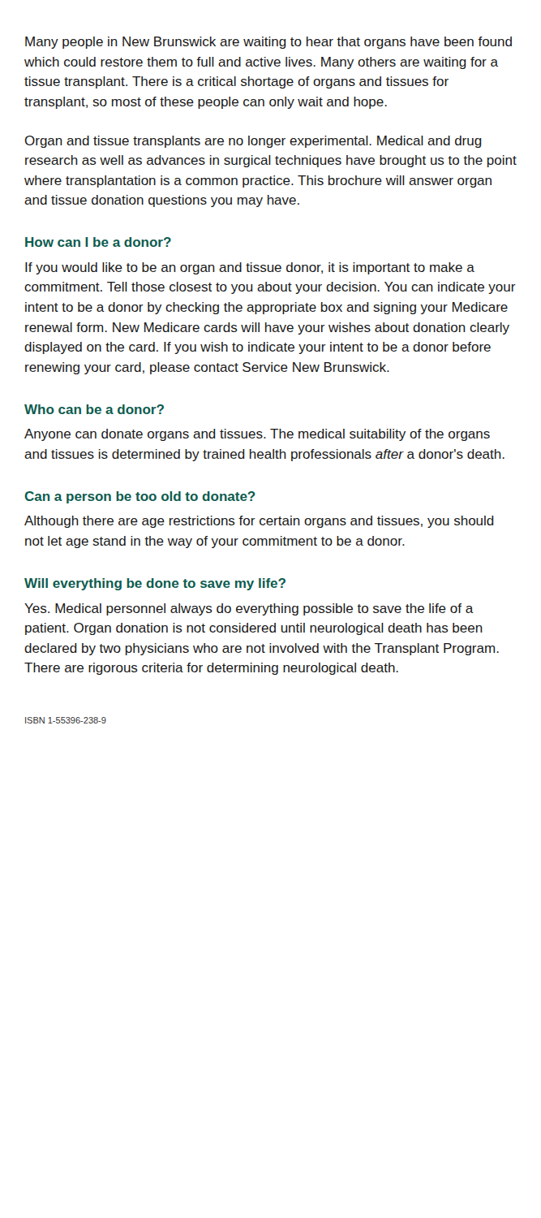Many people in New Brunswick are waiting to hear that organs have been found which could restore them to full and active lives. Many others are waiting for a tissue transplant. There is a critical shortage of organs and tissues for transplant, so most of these people can only wait and hope.
Organ and tissue transplants are no longer experimental. Medical and drug research as well as advances in surgical techniques have brought us to the point where transplantation is a common practice. This brochure will answer organ and tissue donation questions you may have.
How can I be a donor?
If you would like to be an organ and tissue donor, it is important to make a commitment. Tell those closest to you about your decision. You can indicate your intent to be a donor by checking the appropriate box and signing your Medicare renewal form. New Medicare cards will have your wishes about donation clearly displayed on the card. If you wish to indicate your intent to be a donor before renewing your card, please contact Service New Brunswick.
Who can be a donor?
Anyone can donate organs and tissues. The medical suitability of the organs and tissues is determined by trained health professionals after a donor's death.
Can a person be too old to donate?
Although there are age restrictions for certain organs and tissues, you should not let age stand in the way of your commitment to be a donor.
Will everything be done to save my life?
Yes. Medical personnel always do everything possible to save the life of a patient. Organ donation is not considered until neurological death has been declared by two physicians who are not involved with the Transplant Program. There are rigorous criteria for determining neurological death.
ISBN 1-55396-238-9